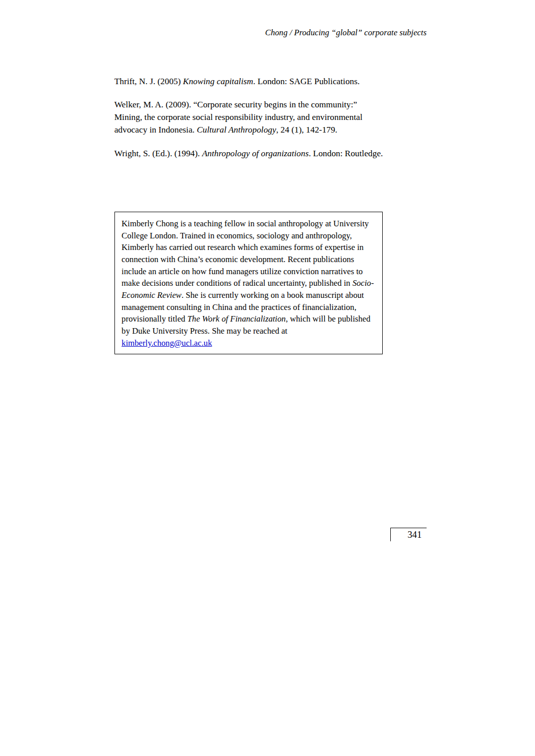Chong / Producing “global” corporate subjects
Thrift, N. J. (2005) Knowing capitalism. London: SAGE Publications.
Welker, M. A. (2009). “Corporate security begins in the community:” Mining, the corporate social responsibility industry, and environmental advocacy in Indonesia. Cultural Anthropology, 24 (1), 142-179.
Wright, S. (Ed.). (1994). Anthropology of organizations. London: Routledge.
Kimberly Chong is a teaching fellow in social anthropology at University College London. Trained in economics, sociology and anthropology, Kimberly has carried out research which examines forms of expertise in connection with China’s economic development. Recent publications include an article on how fund managers utilize conviction narratives to make decisions under conditions of radical uncertainty, published in Socio-Economic Review. She is currently working on a book manuscript about management consulting in China and the practices of financialization, provisionally titled The Work of Financialization, which will be published by Duke University Press. She may be reached at kimberly.chong@ucl.ac.uk
341